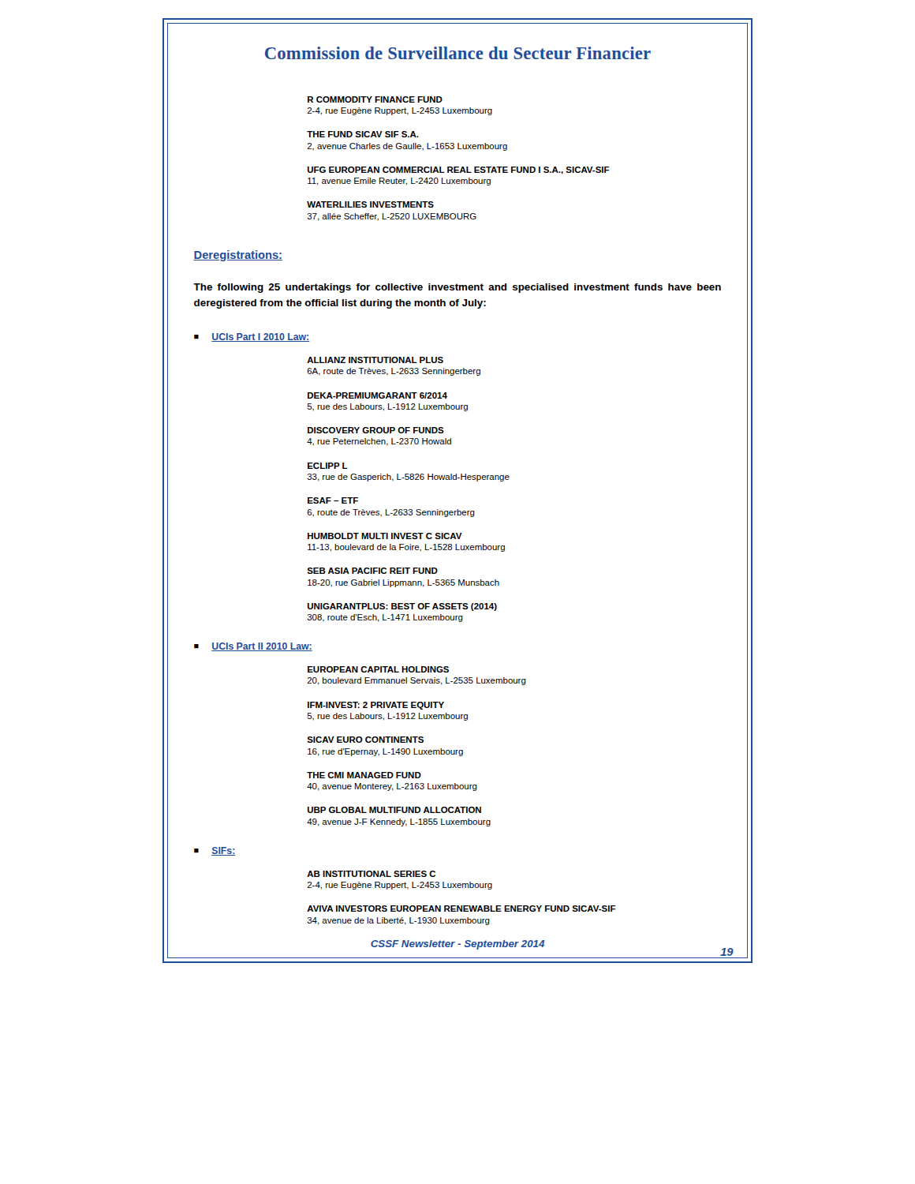Commission de Surveillance du Secteur Financier
R COMMODITY FINANCE FUND
2-4, rue Eugène Ruppert, L-2453 Luxembourg
THE FUND SICAV SIF S.A.
2, avenue Charles de Gaulle, L-1653 Luxembourg
UFG EUROPEAN COMMERCIAL REAL ESTATE FUND I S.A., SICAV-SIF
11, avenue Emile Reuter, L-2420 Luxembourg
WATERLILIES INVESTMENTS
37, allée Scheffer, L-2520 LUXEMBOURG
Deregistrations:
The following 25 undertakings for collective investment and specialised investment funds have been deregistered from the official list during the month of July:
UCIs Part I 2010 Law:
ALLIANZ INSTITUTIONAL PLUS
6A, route de Trèves, L-2633 Senningerberg
DEKA-PREMIUMGARANT 6/2014
5, rue des Labours, L-1912 Luxembourg
DISCOVERY GROUP OF FUNDS
4, rue Peternelchen, L-2370 Howald
ECLIPP L
33, rue de Gasperich, L-5826 Howald-Hesperange
ESAF – ETF
6, route de Trèves, L-2633 Senningerberg
HUMBOLDT MULTI INVEST C SICAV
11-13, boulevard de la Foire, L-1528 Luxembourg
SEB ASIA PACIFIC REIT FUND
18-20, rue Gabriel Lippmann, L-5365 Munsbach
UNIGARANTPLUS: BEST OF ASSETS (2014)
308, route d'Esch, L-1471 Luxembourg
UCIs Part II 2010 Law:
EUROPEAN CAPITAL HOLDINGS
20, boulevard Emmanuel Servais, L-2535 Luxembourg
IFM-INVEST: 2 PRIVATE EQUITY
5, rue des Labours, L-1912 Luxembourg
SICAV EURO CONTINENTS
16, rue d'Epernay, L-1490 Luxembourg
THE CMI MANAGED FUND
40, avenue Monterey, L-2163 Luxembourg
UBP GLOBAL MULTIFUND ALLOCATION
49, avenue J-F Kennedy, L-1855 Luxembourg
SIFs:
AB INSTITUTIONAL SERIES C
2-4, rue Eugène Ruppert, L-2453 Luxembourg
AVIVA INVESTORS EUROPEAN RENEWABLE ENERGY FUND SICAV-SIF
34, avenue de la Liberté, L-1930 Luxembourg
CSSF Newsletter - September 2014
19